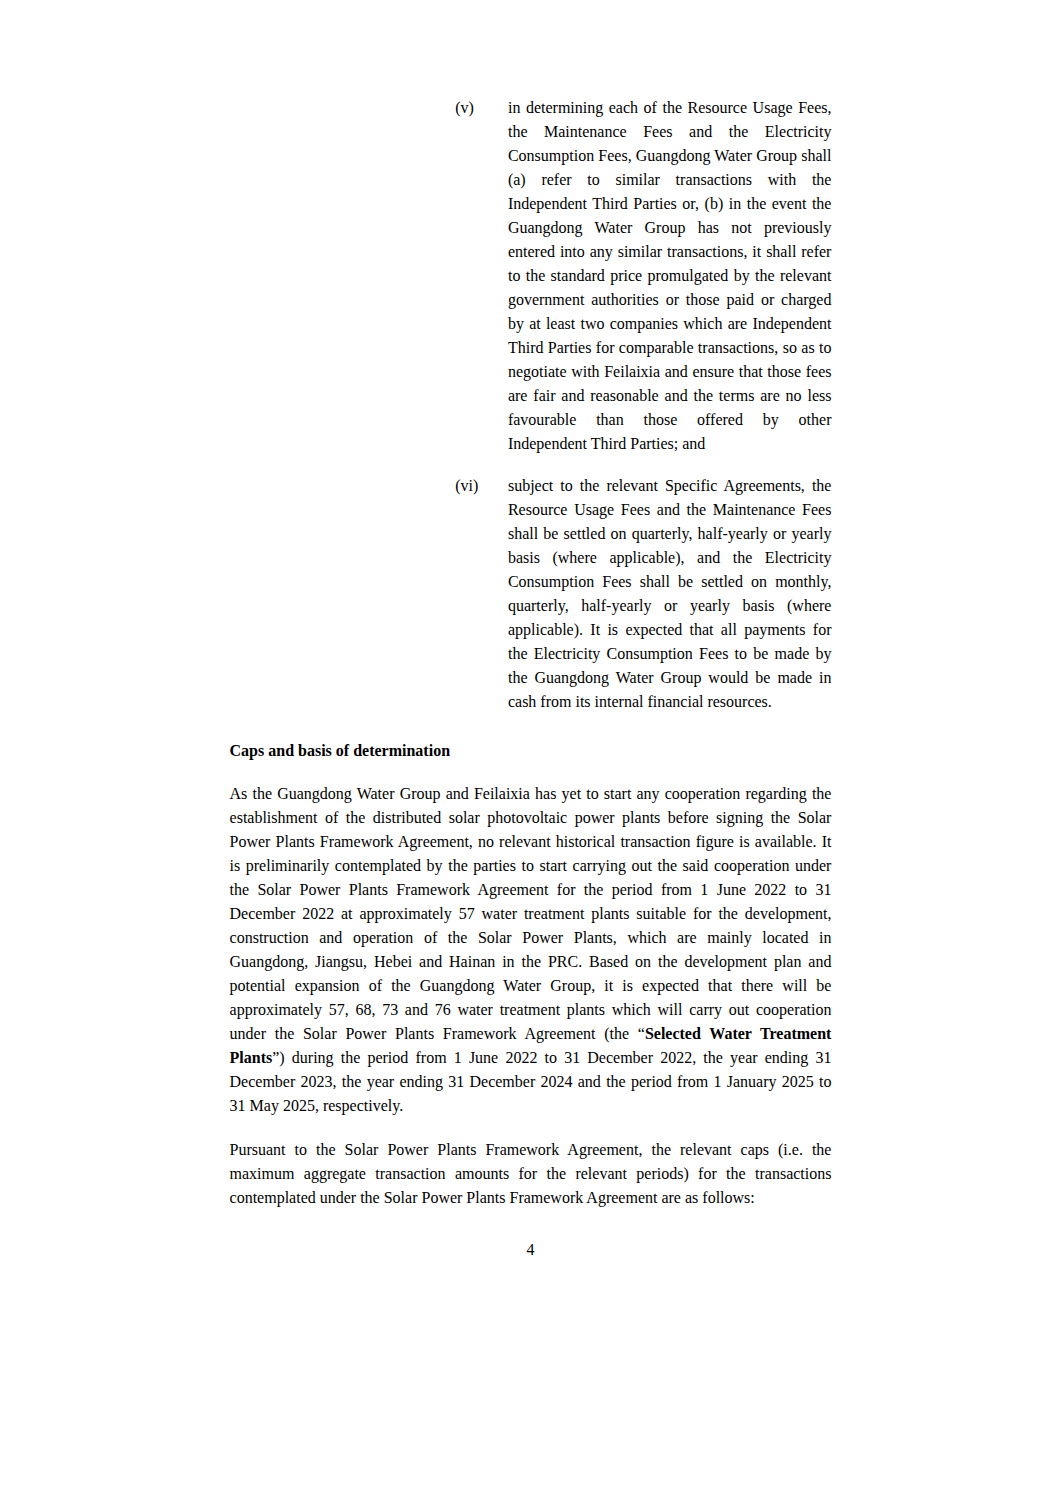(v)
in determining each of the Resource Usage Fees, the Maintenance Fees and the Electricity Consumption Fees, Guangdong Water Group shall (a) refer to similar transactions with the Independent Third Parties or, (b) in the event the Guangdong Water Group has not previously entered into any similar transactions, it shall refer to the standard price promulgated by the relevant government authorities or those paid or charged by at least two companies which are Independent Third Parties for comparable transactions, so as to negotiate with Feilaixia and ensure that those fees are fair and reasonable and the terms are no less favourable than those offered by other Independent Third Parties; and
(vi)
subject to the relevant Specific Agreements, the Resource Usage Fees and the Maintenance Fees shall be settled on quarterly, half-yearly or yearly basis (where applicable), and the Electricity Consumption Fees shall be settled on monthly, quarterly, half-yearly or yearly basis (where applicable). It is expected that all payments for the Electricity Consumption Fees to be made by the Guangdong Water Group would be made in cash from its internal financial resources.
Caps and basis of determination
As the Guangdong Water Group and Feilaixia has yet to start any cooperation regarding the establishment of the distributed solar photovoltaic power plants before signing the Solar Power Plants Framework Agreement, no relevant historical transaction figure is available. It is preliminarily contemplated by the parties to start carrying out the said cooperation under the Solar Power Plants Framework Agreement for the period from 1 June 2022 to 31 December 2022 at approximately 57 water treatment plants suitable for the development, construction and operation of the Solar Power Plants, which are mainly located in Guangdong, Jiangsu, Hebei and Hainan in the PRC. Based on the development plan and potential expansion of the Guangdong Water Group, it is expected that there will be approximately 57, 68, 73 and 76 water treatment plants which will carry out cooperation under the Solar Power Plants Framework Agreement (the “Selected Water Treatment Plants”) during the period from 1 June 2022 to 31 December 2022, the year ending 31 December 2023, the year ending 31 December 2024 and the period from 1 January 2025 to 31 May 2025, respectively.
Pursuant to the Solar Power Plants Framework Agreement, the relevant caps (i.e. the maximum aggregate transaction amounts for the relevant periods) for the transactions contemplated under the Solar Power Plants Framework Agreement are as follows:
4